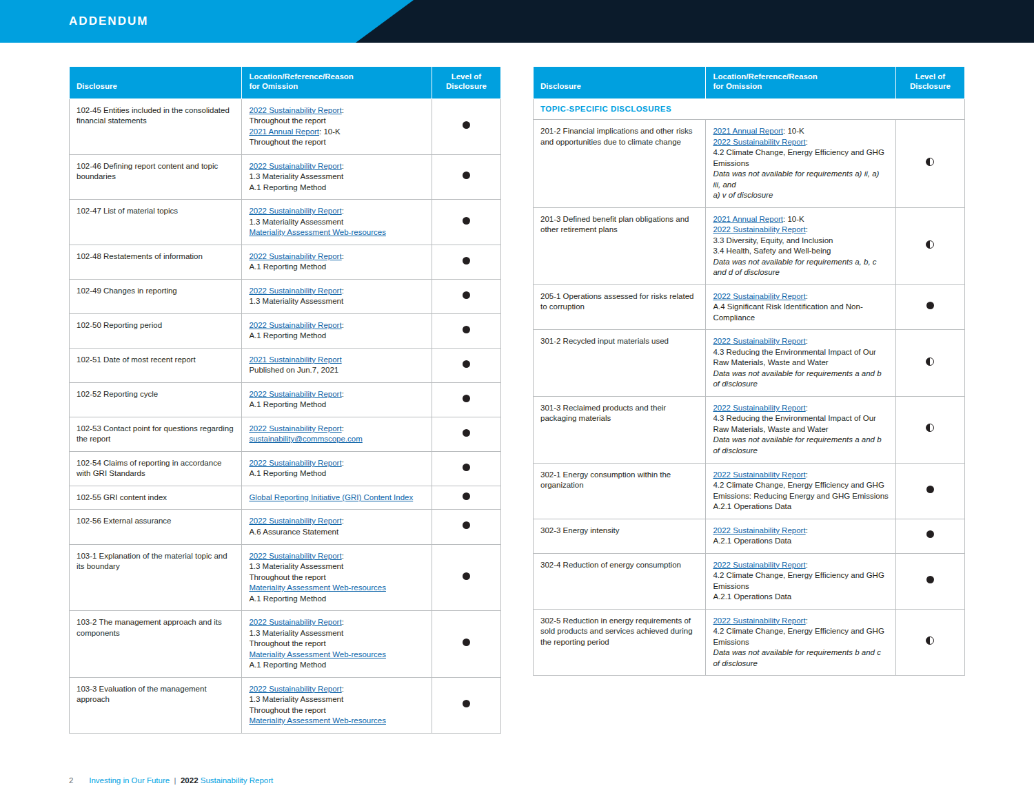ADDENDUM
| Disclosure | Location/Reference/Reason for Omission | Level of Disclosure |
| --- | --- | --- |
| 102-45 Entities included in the consolidated financial statements | 2022 Sustainability Report : Throughout the report 2021 Annual Report : 10-K Throughout the report | |
| 102-46 Defining report content and topic boundaries | 2022 Sustainability Report : 1.3 Materiality Assessment A.1 Reporting Method | |
| 102-47 List of material topics | 2022 Sustainability Report : 1.3 Materiality Assessment Materiality Assessment Web-resources | |
| 102-48 Restatements of information | 2022 Sustainability Report : A.1 Reporting Method | |
| 102-49 Changes in reporting | 2022 Sustainability Report : 1.3 Materiality Assessment | |
| 102-50 Reporting period | 2022 Sustainability Report : A.1 Reporting Method | |
| 102-51 Date of most recent report | 2021 Sustainability Report Published on Jun.7, 2021 | |
| 102-52 Reporting cycle | 2022 Sustainability Report : A.1 Reporting Method | |
| 102-53 Contact point for questions regarding the report | 2022 Sustainability Report : sustainability@commscope.com | |
| 102-54 Claims of reporting in accordance with GRI Standards | 2022 Sustainability Report : A.1 Reporting Method | |
| 102-55 GRI content index | Global Reporting Initiative (GRI) Content Index | |
| 102-56 External assurance | 2022 Sustainability Report : A.6 Assurance Statement | |
| 103-1 Explanation of the material topic and its boundary | 2022 Sustainability Report : 1.3 Materiality Assessment Throughout the report Materiality Assessment Web-resources A.1 Reporting Method | |
| 103-2 The management approach and its components | 2022 Sustainability Report : 1.3 Materiality Assessment Throughout the report Materiality Assessment Web-resources A.1 Reporting Method | |
| 103-3 Evaluation of the management approach | 2022 Sustainability Report : 1.3 Materiality Assessment Throughout the report Materiality Assessment Web-resources | |
| Disclosure | Location/Reference/Reason for Omission | Level of Disclosure |
| --- | --- | --- |
| TOPIC-SPECIFIC DISCLOSURES |
| 201-2 Financial implications and other risks and opportunities due to climate change | 2021 Annual Report : 10-K 2022 Sustainability Report : 4.2 Climate Change, Energy Efficiency and GHG Emissions Data was not available for requirements a) ii, a) iii, and a) v of disclosure | |
| 201-3 Defined benefit plan obligations and other retirement plans | 2021 Annual Report : 10-K 2022 Sustainability Report : 3.3 Diversity, Equity, and Inclusion 3.4 Health, Safety and Well-being Data was not available for requirements a, b, c and d of disclosure | |
| 205-1 Operations assessed for risks related to corruption | 2022 Sustainability Report : A.4 Significant Risk Identification and Non-Compliance | |
| 301-2 Recycled input materials used | 2022 Sustainability Report : 4.3 Reducing the Environmental Impact of Our Raw Materials, Waste and Water Data was not available for requirements a and b of disclosure | |
| 301-3 Reclaimed products and their packaging materials | 2022 Sustainability Report : 4.3 Reducing the Environmental Impact of Our Raw Materials, Waste and Water Data was not available for requirements a and b of disclosure | |
| 302-1 Energy consumption within the organization | 2022 Sustainability Report : 4.2 Climate Change, Energy Efficiency and GHG Emissions: Reducing Energy and GHG Emissions A.2.1 Operations Data | |
| 302-3 Energy intensity | 2022 Sustainability Report : A.2.1 Operations Data | |
| 302-4 Reduction of energy consumption | 2022 Sustainability Report : 4.2 Climate Change, Energy Efficiency and GHG Emissions A.2.1 Operations Data | |
| 302-5 Reduction in energy requirements of sold products and services achieved during the reporting period | 2022 Sustainability Report : 4.2 Climate Change, Energy Efficiency and GHG Emissions Data was not available for requirements b and c of disclosure | |
2 Investing in Our Future | 2022 Sustainability Report